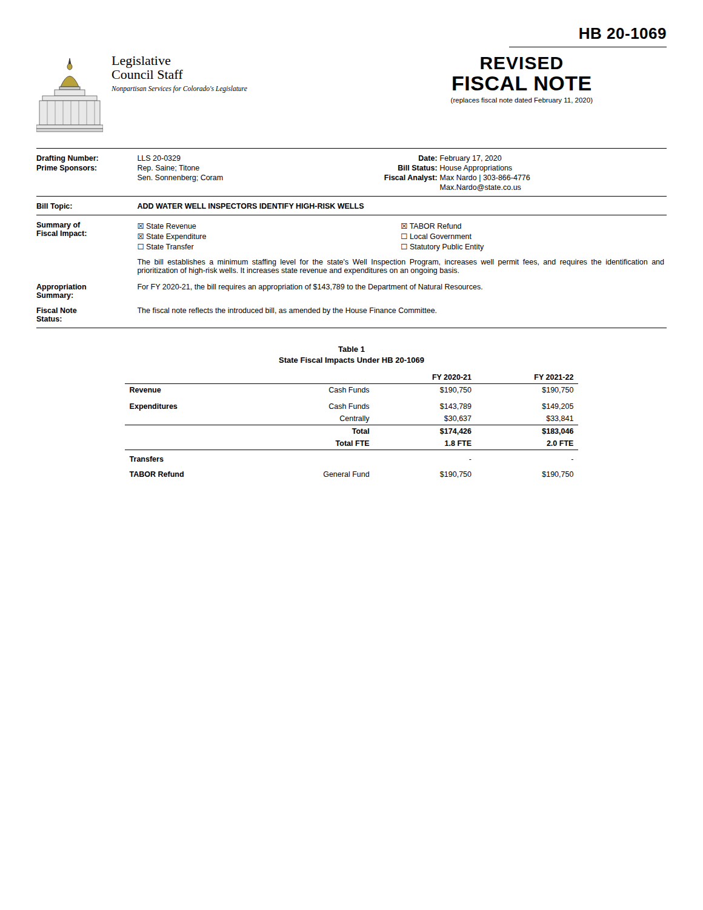HB 20-1069
Legislative
Council Staff
Nonpartisan Services for Colorado's Legislature
REVISED
FISCAL NOTE
(replaces fiscal note dated February 11, 2020)
| Drafting Number: | LLS 20-0329 | Date: | February 17, 2020 |
| Prime Sponsors: | Rep. Saine; Titone | Bill Status: | House Appropriations |
| | Sen. Sonnenberg; Coram | Fiscal Analyst: | Max Nardo / 303-866-4776 |
| | | | Max.Nardo@state.co.us |
| Bill Topic: | ADD WATER WELL INSPECTORS IDENTIFY HIGH-RISK WELLS |
| Summary of Fiscal Impact: | / ☒ State Revenue / ☒ TABOR Refund / / ☒ State Expenditure / ☐ Local Government / / ☐ State Transfer / ☐ Statutory Public Entity / The bill establishes a minimum staffing level for the state's Well Inspection Program, increases well permit fees, and requires the identification and prioritization of high-risk wells. It increases state revenue and expenditures on an ongoing basis. |
| Appropriation Summary: | For FY 2020-21, the bill requires an appropriation of $143,789 to the Department of Natural Resources. |
| Fiscal Note Status: | The fiscal note reflects the introduced bill, as amended by the House Finance Committee. |
Table 1
State Fiscal Impacts Under HB 20-1069
| | | FY 2020-21 | FY 2021-22 |
| --- | --- | --- | --- |
| Revenue | Cash Funds | $190,750 | $190,750 |
| Expenditures | Cash Funds | $143,789 | $149,205 |
| | Centrally | $30,637 | $33,841 |
| | Total | $174,426 | $183,046 |
| | Total FTE | 1.8 FTE | 2.0 FTE |
| Transfers | | - | - |
| TABOR Refund | General Fund | $190,750 | $190,750 |